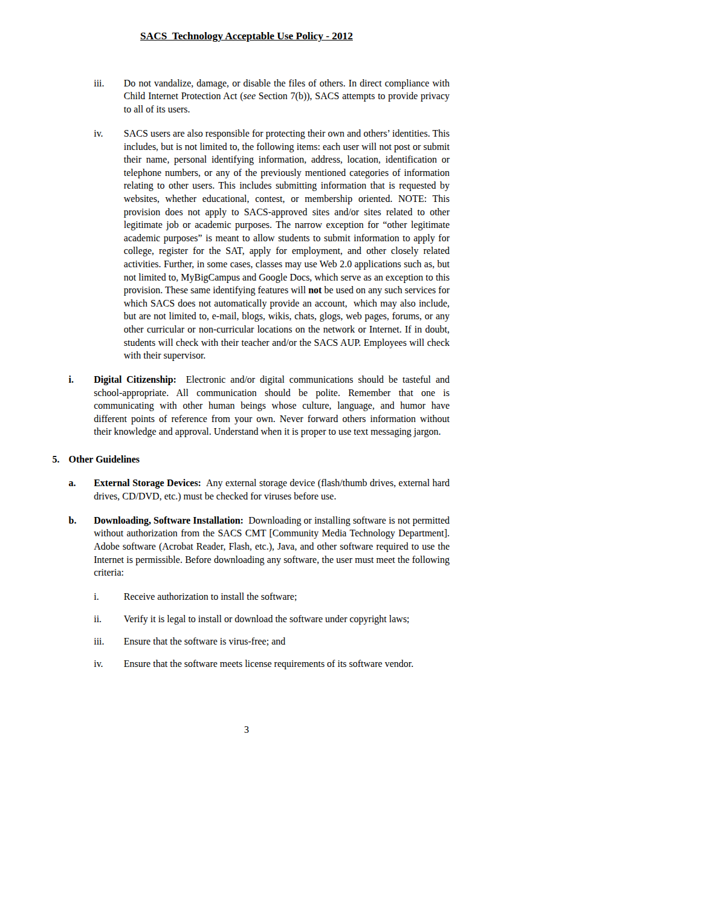SACS Technology Acceptable Use Policy - 2012
iii. Do not vandalize, damage, or disable the files of others. In direct compliance with Child Internet Protection Act (see Section 7(b)), SACS attempts to provide privacy to all of its users.
iv. SACS users are also responsible for protecting their own and others’ identities. This includes, but is not limited to, the following items: each user will not post or submit their name, personal identifying information, address, location, identification or telephone numbers, or any of the previously mentioned categories of information relating to other users. This includes submitting information that is requested by websites, whether educational, contest, or membership oriented. NOTE: This provision does not apply to SACS-approved sites and/or sites related to other legitimate job or academic purposes. The narrow exception for “other legitimate academic purposes” is meant to allow students to submit information to apply for college, register for the SAT, apply for employment, and other closely related activities. Further, in some cases, classes may use Web 2.0 applications such as, but not limited to, MyBigCampus and Google Docs, which serve as an exception to this provision. These same identifying features will not be used on any such services for which SACS does not automatically provide an account, which may also include, but are not limited to, e-mail, blogs, wikis, chats, glogs, web pages, forums, or any other curricular or non-curricular locations on the network or Internet. If in doubt, students will check with their teacher and/or the SACS AUP. Employees will check with their supervisor.
i. Digital Citizenship: Electronic and/or digital communications should be tasteful and school-appropriate. All communication should be polite. Remember that one is communicating with other human beings whose culture, language, and humor have different points of reference from your own. Never forward others information without their knowledge and approval. Understand when it is proper to use text messaging jargon.
5. Other Guidelines
a. External Storage Devices: Any external storage device (flash/thumb drives, external hard drives, CD/DVD, etc.) must be checked for viruses before use.
b. Downloading, Software Installation: Downloading or installing software is not permitted without authorization from the SACS CMT [Community Media Technology Department]. Adobe software (Acrobat Reader, Flash, etc.), Java, and other software required to use the Internet is permissible. Before downloading any software, the user must meet the following criteria:
i. Receive authorization to install the software;
ii. Verify it is legal to install or download the software under copyright laws;
iii. Ensure that the software is virus-free; and
iv. Ensure that the software meets license requirements of its software vendor.
3